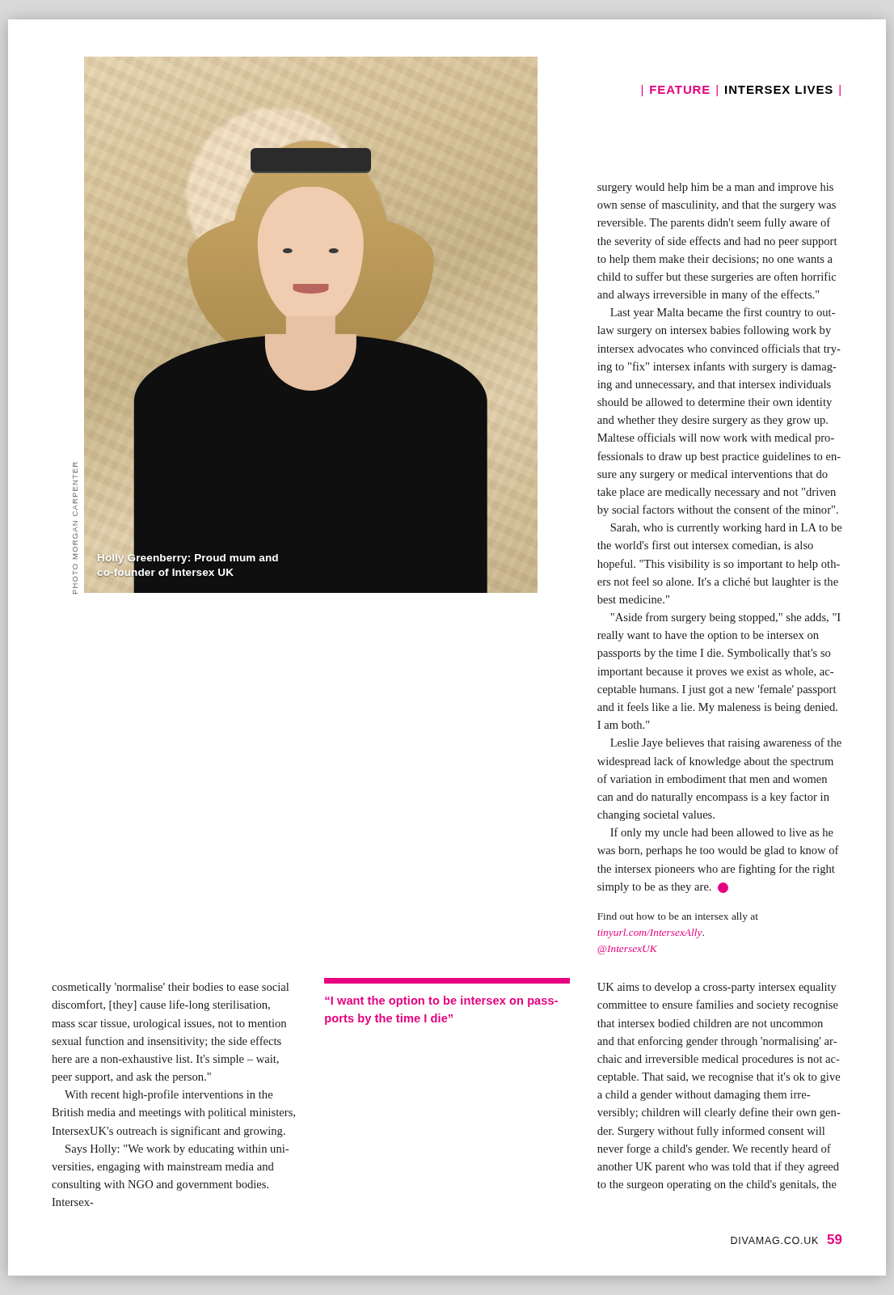|FEATURE|INTERSEX LIVES|
Holly Greenberry: Proud mum and
co-founder of Intersex UK
PHOTO MORGAN CARPENTER
surgery would help him be a man and improve his own sense of masculinity, and that the surgery was reversible. The parents didn't seem fully aware of the severity of side effects and had no peer support to help them make their decisions; no one wants a child to suffer but these surgeries are often horrific and always irreversible in many of the effects."
Last year Malta became the first country to outlaw surgery on intersex babies following work by intersex advocates who convinced officials that trying to "fix" intersex infants with surgery is damaging and unnecessary, and that intersex individuals should be allowed to determine their own identity and whether they desire surgery as they grow up. Maltese officials will now work with medical professionals to draw up best practice guidelines to ensure any surgery or medical interventions that do take place are medically necessary and not "driven by social factors without the consent of the minor".
Sarah, who is currently working hard in LA to be the world's first out intersex comedian, is also hopeful. "This visibility is so important to help others not feel so alone. It's a cliché but laughter is the best medicine."
"Aside from surgery being stopped," she adds, "I really want to have the option to be intersex on passports by the time I die. Symbolically that's so important because it proves we exist as whole, acceptable humans. I just got a new 'female' passport and it feels like a lie. My maleness is being denied. I am both."
Leslie Jaye believes that raising awareness of the widespread lack of knowledge about the spectrum of variation in embodiment that men and women can and do naturally encompass is a key factor in changing societal values.
If only my uncle had been allowed to live as he was born, perhaps he too would be glad to know of the intersex pioneers who are fighting for the right simply to be as they are. D
Find out how to be an intersex ally at
tinyurl.com/IntersexAlly.
@IntersexUK
cosmetically 'normalise' their bodies to ease social discomfort, [they] cause life-long sterilisation, mass scar tissue, urological issues, not to mention sexual function and insensitivity; the side effects here are a non-exhaustive list. It's simple – wait, peer support, and ask the person."
With recent high-profile interventions in the British media and meetings with political ministers, IntersexUK's outreach is significant and growing.
Says Holly: "We work by educating within universities, engaging with mainstream media and consulting with NGO and government bodies. Intersex-
“I want the option to be intersex on passports by the time I die”
UK aims to develop a cross-party intersex equality committee to ensure families and society recognise that intersex bodied children are not uncommon and that enforcing gender through 'normalising' archaic and irreversible medical procedures is not acceptable. That said, we recognise that it's ok to give a child a gender without damaging them irreversibly; children will clearly define their own gender. Surgery without fully informed consent will never forge a child's gender. We recently heard of another UK parent who was told that if they agreed to the surgeon operating on the child's genitals, the
DIVAMAG.CO.UK 59